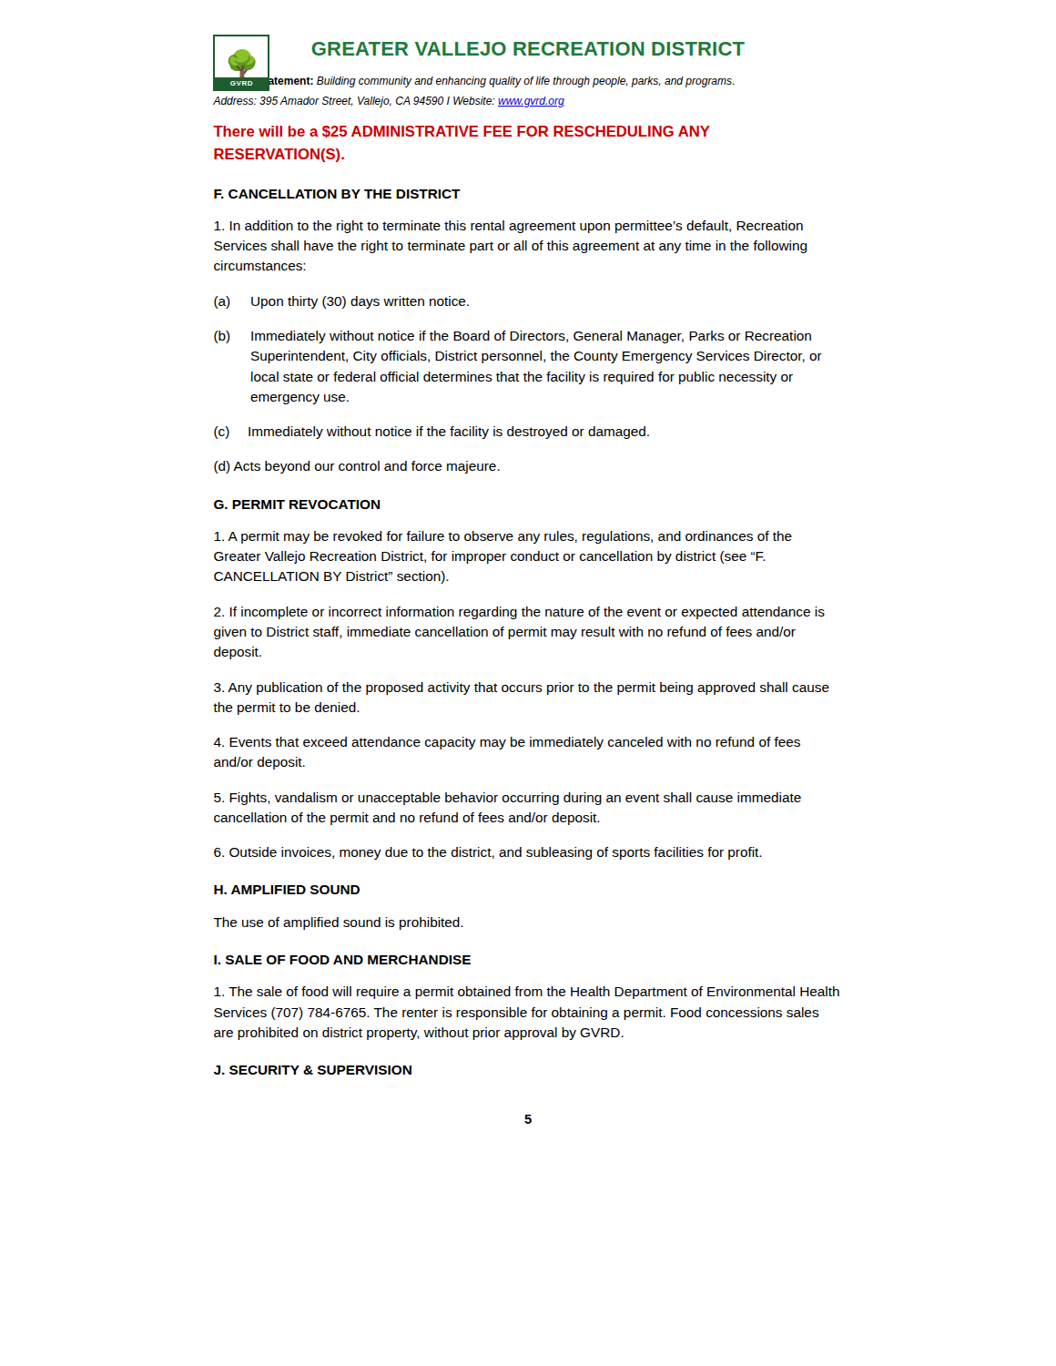🌳 GVRD
GREATER VALLEJO RECREATION DISTRICT
Mission Statement: Building community and enhancing quality of life through people, parks, and programs.
Address: 395 Amador Street, Vallejo, CA 94590 I Website: www.gvrd.org
There will be a $25 ADMINISTRATIVE FEE FOR RESCHEDULING ANY RESERVATION(S).
F. CANCELLATION BY THE DISTRICT
1. In addition to the right to terminate this rental agreement upon permittee’s default, Recreation Services shall have the right to terminate part or all of this agreement at any time in the following circumstances:
(a) Upon thirty (30) days written notice.
(b) Immediately without notice if the Board of Directors, General Manager, Parks or Recreation Superintendent, City officials, District personnel, the County Emergency Services Director, or local state or federal official determines that the facility is required for public necessity or emergency use.
(c) Immediately without notice if the facility is destroyed or damaged.
(d) Acts beyond our control and force majeure.
G. PERMIT REVOCATION
1. A permit may be revoked for failure to observe any rules, regulations, and ordinances of the Greater Vallejo Recreation District, for improper conduct or cancellation by district (see “F. CANCELLATION BY District” section).
2. If incomplete or incorrect information regarding the nature of the event or expected attendance is given to District staff, immediate cancellation of permit may result with no refund of fees and/or deposit.
3. Any publication of the proposed activity that occurs prior to the permit being approved shall cause the permit to be denied.
4. Events that exceed attendance capacity may be immediately canceled with no refund of fees and/or deposit.
5. Fights, vandalism or unacceptable behavior occurring during an event shall cause immediate cancellation of the permit and no refund of fees and/or deposit.
6. Outside invoices, money due to the district, and subleasing of sports facilities for profit.
H. AMPLIFIED SOUND
The use of amplified sound is prohibited.
I. SALE OF FOOD AND MERCHANDISE
1. The sale of food will require a permit obtained from the Health Department of Environmental Health Services (707) 784-6765. The renter is responsible for obtaining a permit. Food concessions sales are prohibited on district property, without prior approval by GVRD.
J. SECURITY & SUPERVISION
5